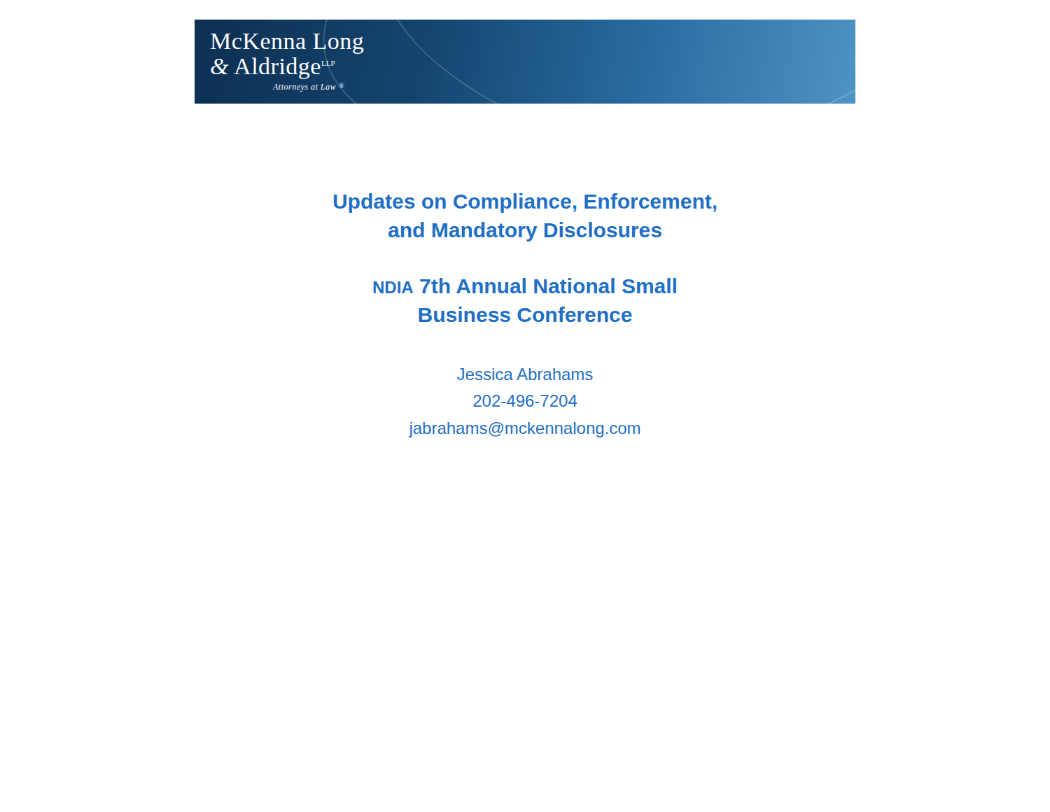McKenna Long
& AldridgeLLP
Attorneys at Law®
Updates on Compliance, Enforcement,
and Mandatory Disclosures
NDIA 7th Annual National Small
Business Conference
Jessica Abrahams
202-496-7204
jabrahams@mckennalong.com